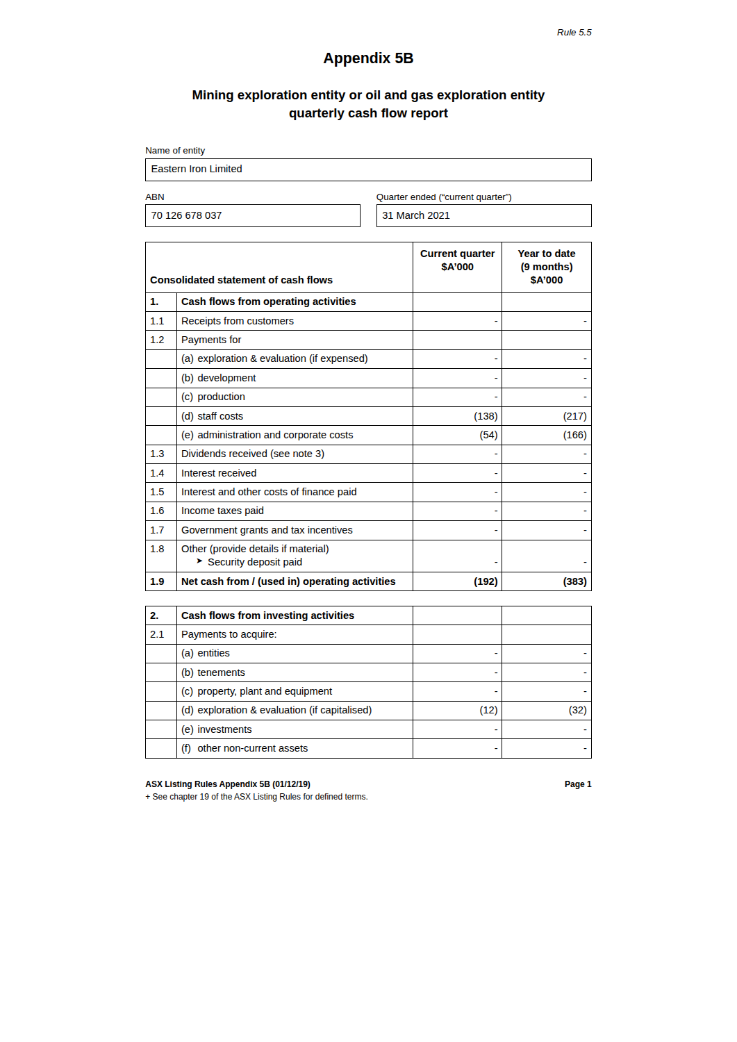Rule 5.5
Appendix 5B
Mining exploration entity or oil and gas exploration entity
quarterly cash flow report
Name of entity
Eastern Iron Limited
ABN
70 126 678 037
Quarter ended (“current quarter”)
31 March 2021
| Consolidated statement of cash flows | Current quarter $A’000 | Year to date (9 months) $A’000 |
| --- | --- | --- |
| 1. | Cash flows from operating activities | | |
| 1.1 | Receipts from customers | - | - |
| 1.2 | Payments for | | |
| | (a) exploration & evaluation (if expensed) | - | - |
| | (b) development | - | - |
| | (c) production | - | - |
| | (d) staff costs | (138) | (217) |
| | (e) administration and corporate costs | (54) | (166) |
| 1.3 | Dividends received (see note 3) | - | - |
| 1.4 | Interest received | - | - |
| 1.5 | Interest and other costs of finance paid | - | - |
| 1.6 | Income taxes paid | - | - |
| 1.7 | Government grants and tax incentives | - | - |
| 1.8 | Other (provide details if material) Security deposit paid | - | - |
| 1.9 | Net cash from / (used in) operating activities | (192) | (383) |
| 2. | Cash flows from investing activities | | |
| 2.1 | Payments to acquire: | | |
| | (a) entities | - | - |
| | (b) tenements | - | - |
| | (c) property, plant and equipment | - | - |
| | (d) exploration & evaluation (if capitalised) | (12) | (32) |
| | (e) investments | - | - |
| | (f) other non-current assets | - | - |
ASX Listing Rules Appendix 5B (01/12/19) Page 1
+ See chapter 19 of the ASX Listing Rules for defined terms.